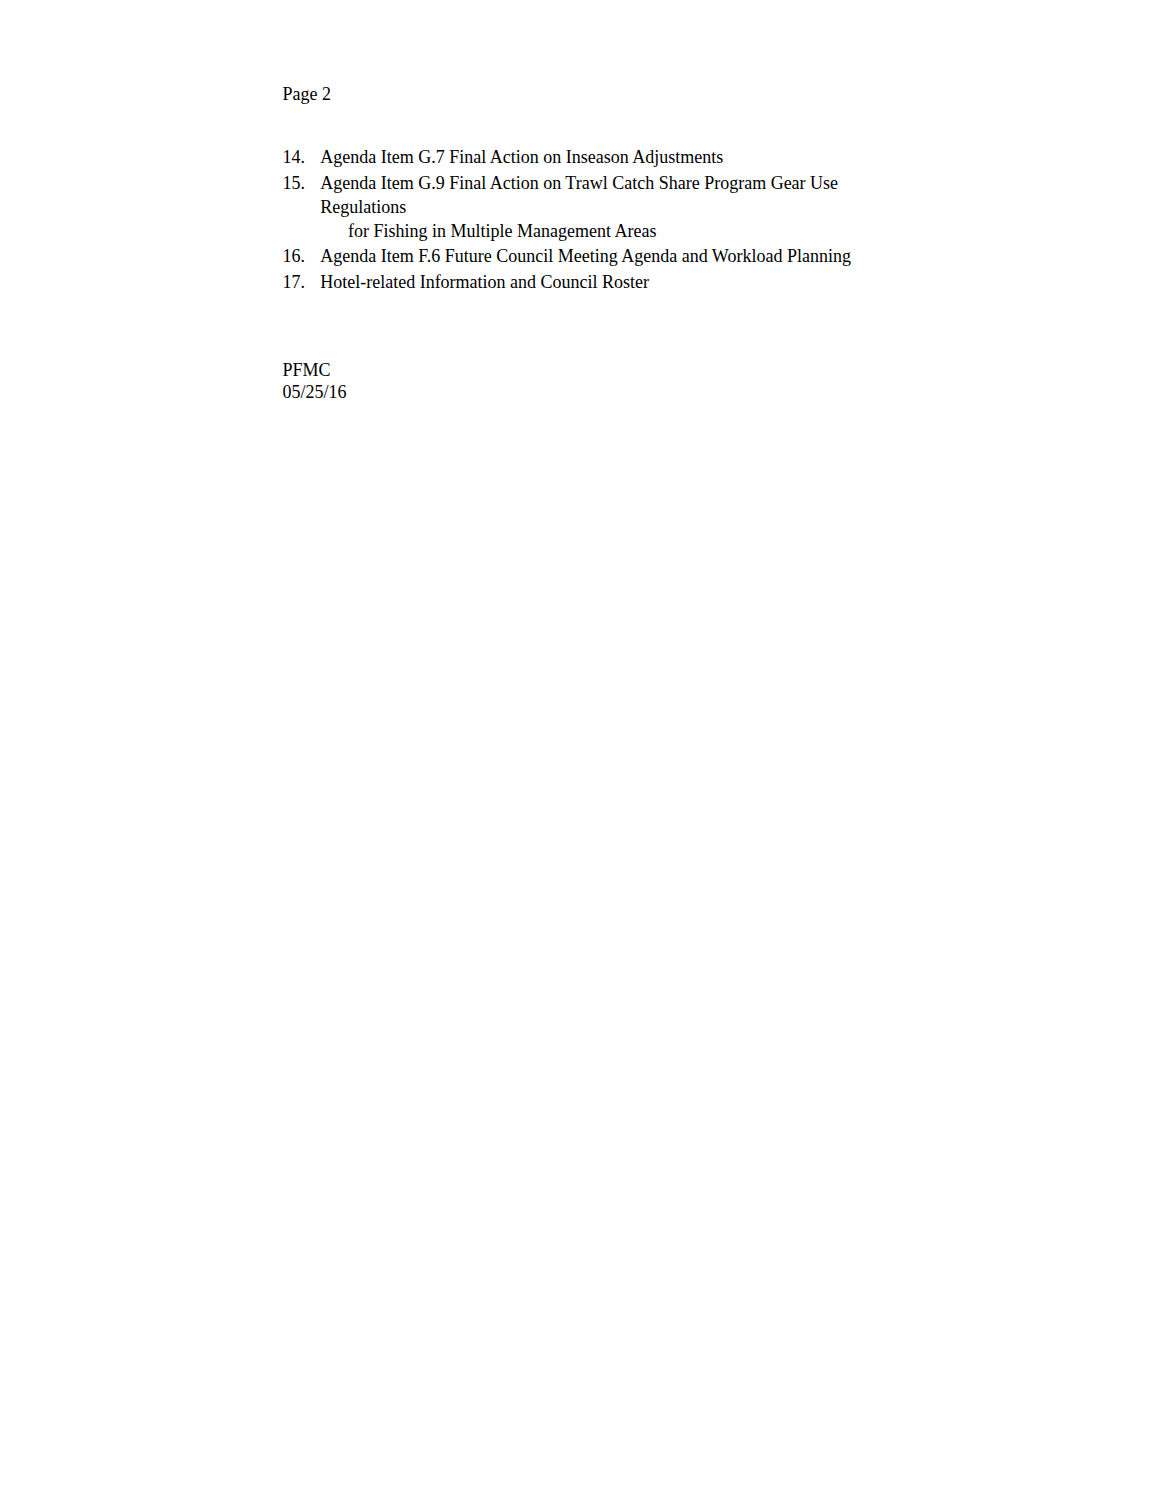Page 2
14. Agenda Item G.7 Final Action on Inseason Adjustments
15. Agenda Item G.9 Final Action on Trawl Catch Share Program Gear Use Regulationsfor Fishing in Multiple Management Areas
16. Agenda Item F.6 Future Council Meeting Agenda and Workload Planning
17. Hotel-related Information and Council Roster
PFMC
05/25/16